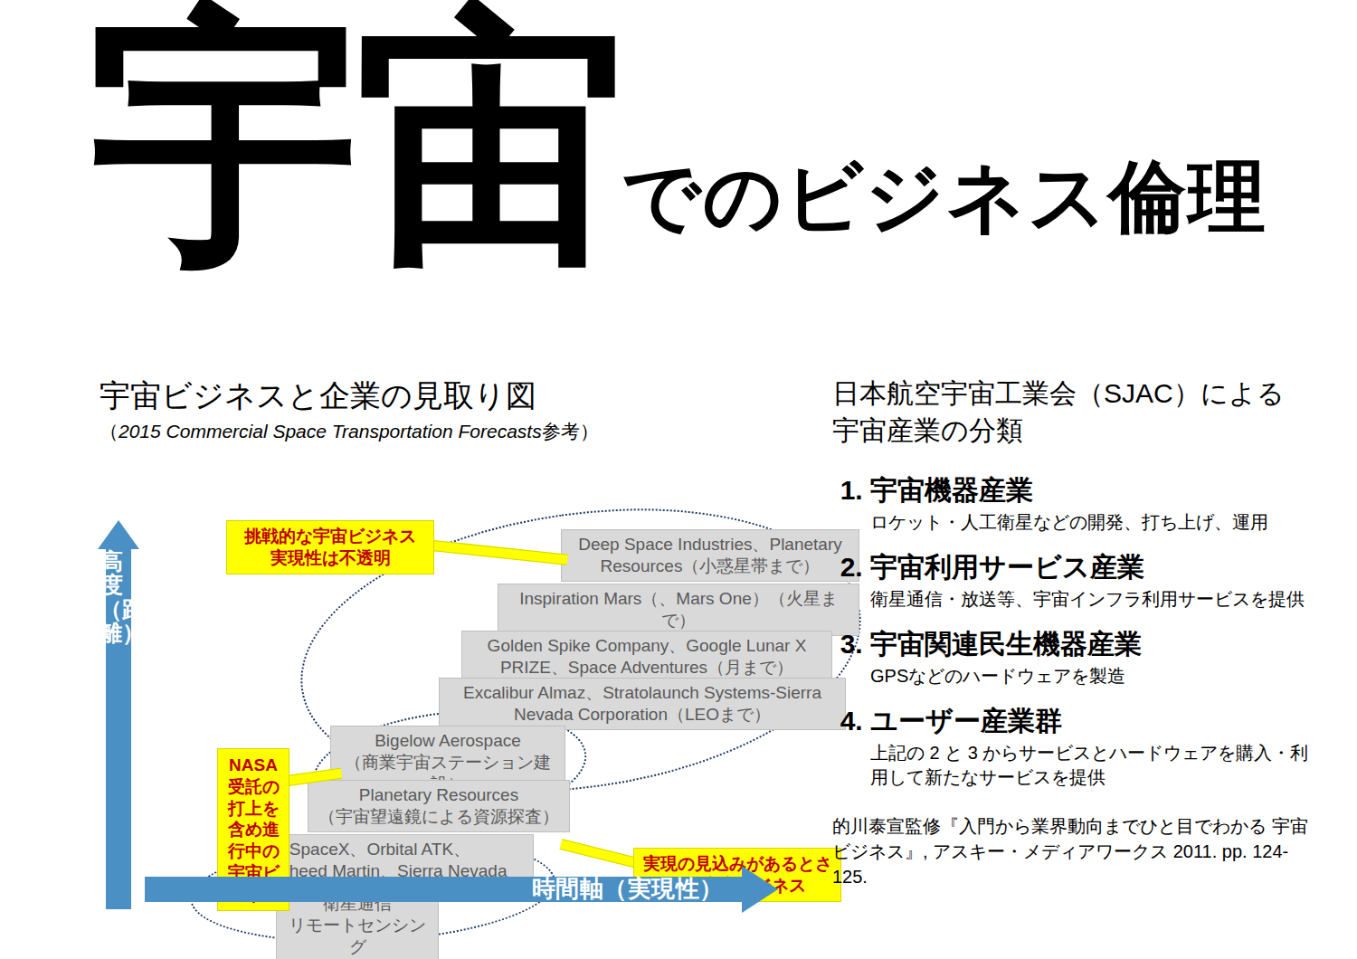宇宙 でのビジネス倫理
宇宙ビジネスと企業の見取り図
（2015 Commercial Space Transportation Forecasts参考）
高度（距離）
Deep Space Industries、Planetary Resources（小惑星帯まで）
Inspiration Mars（、Mars One）（火星まで）
Golden Spike Company、Google Lunar X PRIZE、Space Adventures（月まで）
Excalibur Almaz、Stratolaunch Systems-Sierra Nevada Corporation（LEOまで）
Bigelow Aerospace
（商業宇宙ステーション建設）
Planetary Resources
（宇宙望遠鏡による資源探査）
SpaceX、Orbital ATK、
Lockheed Martin、Sierra Nevada
衛星通信
リモートセンシング
挑戦的な宇宙ビジネス
実現性は不透明
NASA受託の打上を含め進行中の宇宙ビジネス
実現の見込みがあるとされる宇宙ビジネス
時間軸（実現性）
日本航空宇宙工業会（SJAC）による
宇宙産業の分類
宇宙機器産業
ロケット・人工衛星などの開発、打ち上げ、運用
宇宙利用サービス産業
衛星通信・放送等、宇宙インフラ利用サービスを提供
宇宙関連民生機器産業
GPSなどのハードウェアを製造
ユーザー産業群
上記の 2 と 3 からサービスとハードウェアを購入・利用して新たなサービスを提供
的川泰宣監修『入門から業界動向までひと目でわかる 宇宙ビジネス』, アスキー・メディアワークス 2011. pp. 124-125.